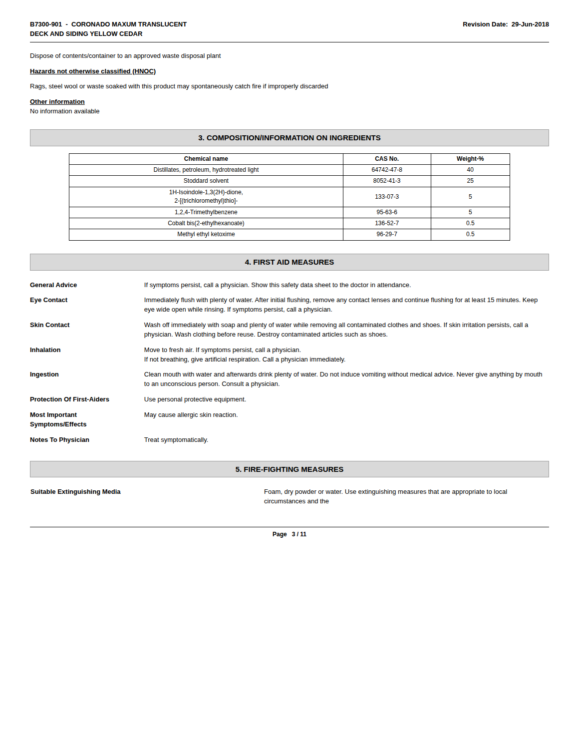B7300-901 - CORONADO MAXUM TRANSLUCENT
DECK AND SIDING YELLOW CEDAR
Revision Date: 29-Jun-2018
Dispose of contents/container to an approved waste disposal plant
Hazards not otherwise classified (HNOC)
Rags, steel wool or waste soaked with this product may spontaneously catch fire if improperly discarded
Other information
No information available
3. COMPOSITION/INFORMATION ON INGREDIENTS
| Chemical name | CAS No. | Weight-% |
| --- | --- | --- |
| Distillates, petroleum, hydrotreated light | 64742-47-8 | 40 |
| Stoddard solvent | 8052-41-3 | 25 |
| 1H-Isoindole-1,3(2H)-dione, 2-[(trichloromethyl)thio]- | 133-07-3 | 5 |
| 1,2,4-Trimethylbenzene | 95-63-6 | 5 |
| Cobalt bis(2-ethylhexanoate) | 136-52-7 | 0.5 |
| Methyl ethyl ketoxime | 96-29-7 | 0.5 |
4. FIRST AID MEASURES
| General Advice | If symptoms persist, call a physician. Show this safety data sheet to the doctor in attendance. |
| Eye Contact | Immediately flush with plenty of water. After initial flushing, remove any contact lenses and continue flushing for at least 15 minutes. Keep eye wide open while rinsing. If symptoms persist, call a physician. |
| Skin Contact | Wash off immediately with soap and plenty of water while removing all contaminated clothes and shoes. If skin irritation persists, call a physician. Wash clothing before reuse. Destroy contaminated articles such as shoes. |
| Inhalation | Move to fresh air. If symptoms persist, call a physician. If not breathing, give artificial respiration. Call a physician immediately. |
| Ingestion | Clean mouth with water and afterwards drink plenty of water. Do not induce vomiting without medical advice. Never give anything by mouth to an unconscious person. Consult a physician. |
| Protection Of First-Aiders | Use personal protective equipment. |
| Most Important Symptoms/Effects | May cause allergic skin reaction. |
| Notes To Physician | Treat symptomatically. |
5. FIRE-FIGHTING MEASURES
| Suitable Extinguishing Media | Foam, dry powder or water. Use extinguishing measures that are appropriate to local circumstances and the |
Page 3 / 11